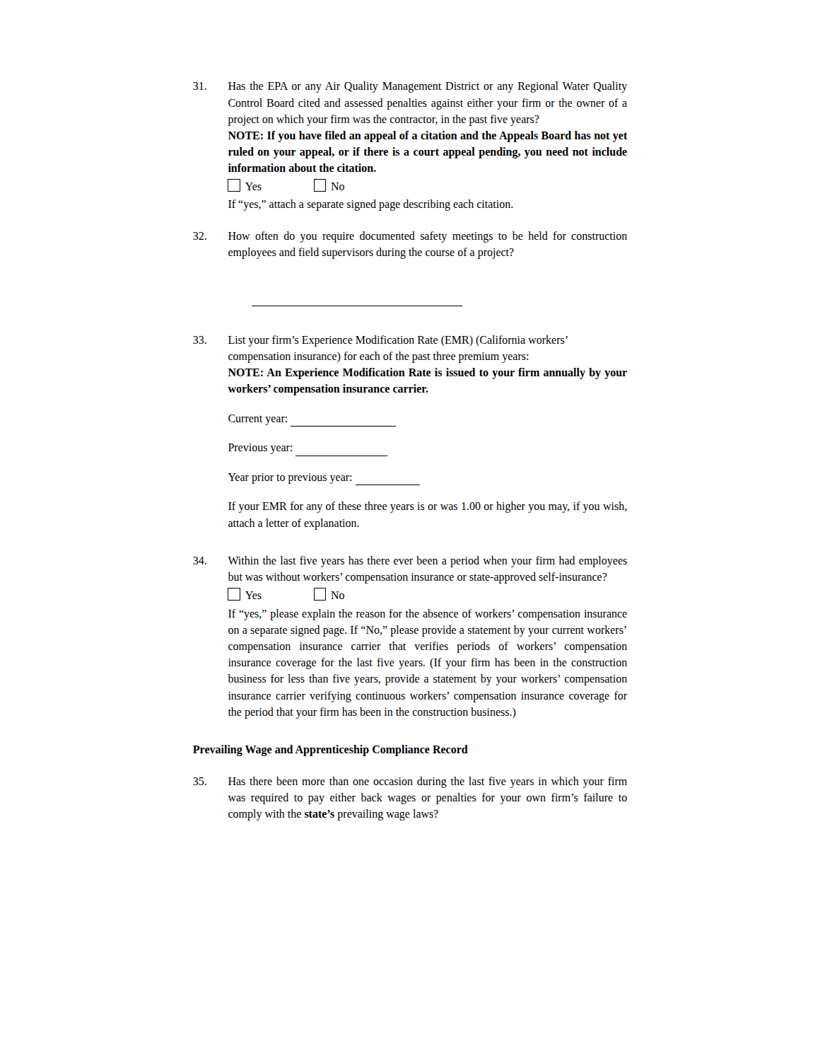31.
Has the EPA or any Air Quality Management District or any Regional Water Quality Control Board cited and assessed penalties against either your firm or the owner of a project on which your firm was the contractor, in the past five years?
NOTE: If you have filed an appeal of a citation and the Appeals Board has not yet ruled on your appeal, or if there is a court appeal pending, you need not include information about the citation.
Yes No
If “yes,” attach a separate signed page describing each citation.
32.
How often do you require documented safety meetings to be held for construction employees and field supervisors during the course of a project?
33.
List your firm’s Experience Modification Rate (EMR) (California workers’
compensation insurance) for each of the past three premium years:
NOTE: An Experience Modification Rate is issued to your firm annually by your workers’ compensation insurance carrier.
Current year:
Previous year:
Year prior to previous year:
If your EMR for any of these three years is or was 1.00 or higher you may, if you wish, attach a letter of explanation.
34.
Within the last five years has there ever been a period when your firm had employees but was without workers’ compensation insurance or state-approved self-insurance?
Yes No
If “yes,” please explain the reason for the absence of workers’ compensation insurance on a separate signed page. If “No,” please provide a statement by your current workers’ compensation insurance carrier that verifies periods of workers’ compensation insurance coverage for the last five years. (If your firm has been in the construction business for less than five years, provide a statement by your workers’ compensation insurance carrier verifying continuous workers’ compensation insurance coverage for the period that your firm has been in the construction business.)
Prevailing Wage and Apprenticeship Compliance Record
35.
Has there been more than one occasion during the last five years in which your firm was required to pay either back wages or penalties for your own firm’s failure to comply with the state’s prevailing wage laws?